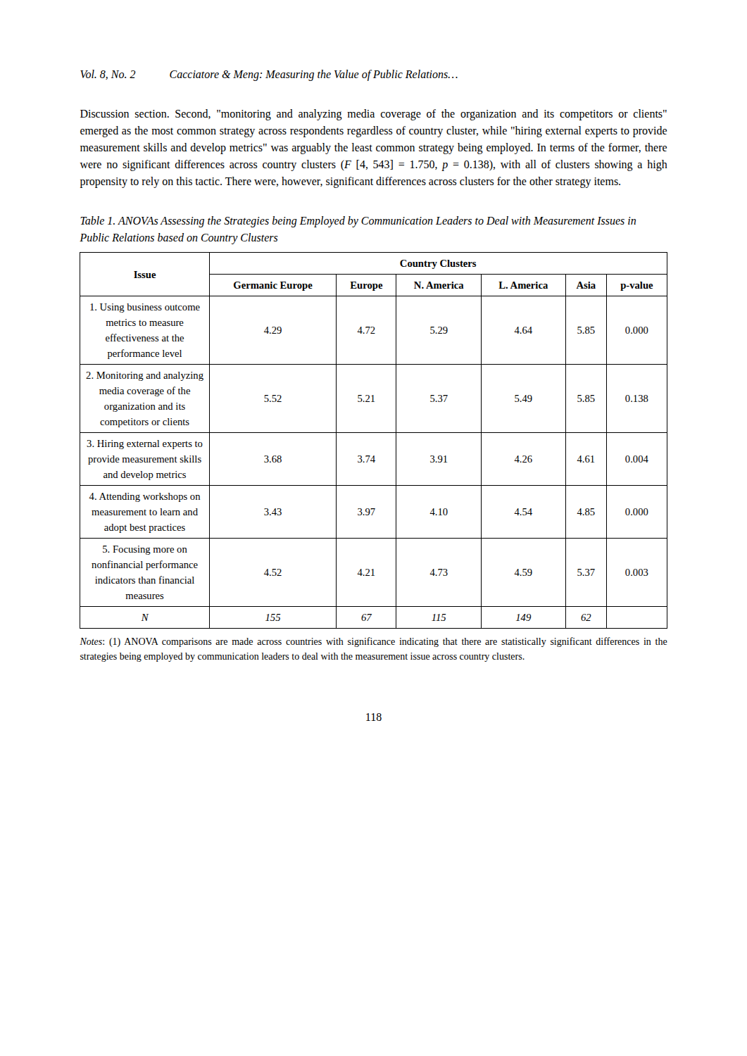Vol. 8, No. 2 Cacciatore & Meng: Measuring the Value of Public Relations…
Discussion section. Second, "monitoring and analyzing media coverage of the organization and its competitors or clients" emerged as the most common strategy across respondents regardless of country cluster, while "hiring external experts to provide measurement skills and develop metrics" was arguably the least common strategy being employed. In terms of the former, there were no significant differences across country clusters (F [4, 543] = 1.750, p = 0.138), with all of clusters showing a high propensity to rely on this tactic. There were, however, significant differences across clusters for the other strategy items.
Table 1. ANOVAs Assessing the Strategies being Employed by Communication Leaders to Deal with Measurement Issues in Public Relations based on Country Clusters
| Issue | Country Clusters |
| --- | --- |
| Germanic Europe | Europe | N. America | L. America | Asia | p-value |
| 1. Using business outcome metrics to measure effectiveness at the performance level | 4.29 | 4.72 | 5.29 | 4.64 | 5.85 | 0.000 |
| 2. Monitoring and analyzing media coverage of the organization and its competitors or clients | 5.52 | 5.21 | 5.37 | 5.49 | 5.85 | 0.138 |
| 3. Hiring external experts to provide measurement skills and develop metrics | 3.68 | 3.74 | 3.91 | 4.26 | 4.61 | 0.004 |
| 4. Attending workshops on measurement to learn and adopt best practices | 3.43 | 3.97 | 4.10 | 4.54 | 4.85 | 0.000 |
| 5. Focusing more on nonfinancial performance indicators than financial measures | 4.52 | 4.21 | 4.73 | 4.59 | 5.37 | 0.003 |
| N | 155 | 67 | 115 | 149 | 62 | |
Notes: (1) ANOVA comparisons are made across countries with significance indicating that there are statistically significant differences in the strategies being employed by communication leaders to deal with the measurement issue across country clusters.
118